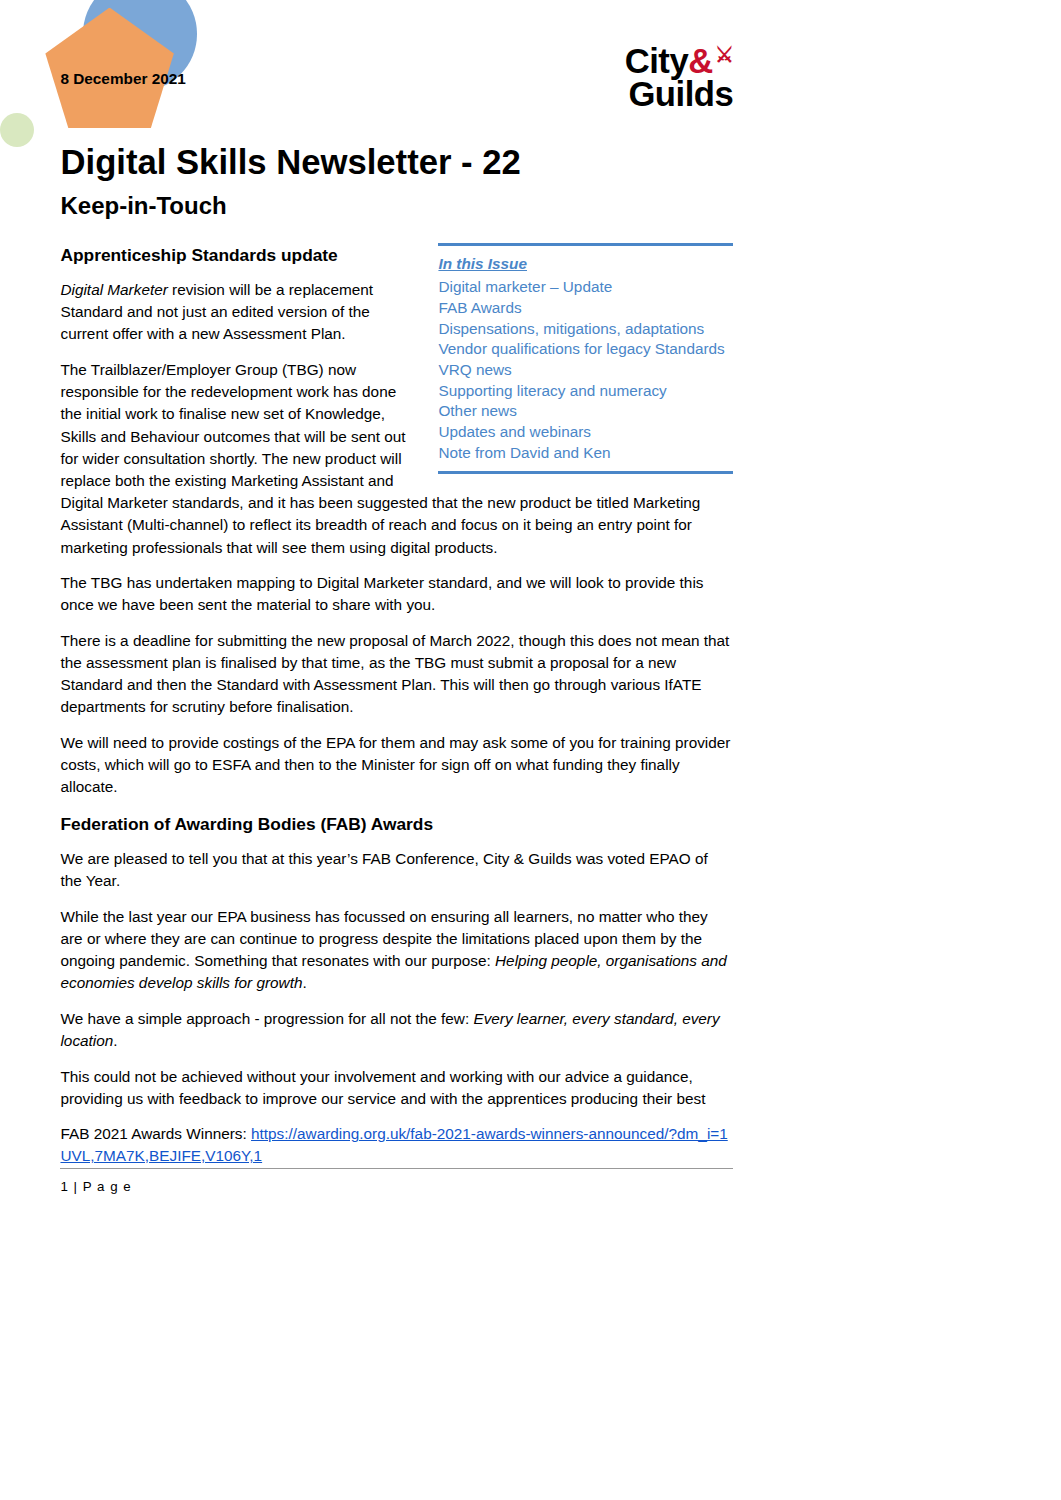City&⚔
Guilds
8 December 2021
Digital Skills Newsletter - 22
Keep-in-Touch
In this Issue
Digital marketer – Update
FAB Awards
Dispensations, mitigations, adaptations
Vendor qualifications for legacy Standards
VRQ news
Supporting literacy and numeracy
Other news
Updates and webinars
Note from David and Ken
Apprenticeship Standards update
Digital Marketer revision will be a replacement Standard and not just an edited version of the current offer with a new Assessment Plan.
The Trailblazer/Employer Group (TBG) now responsible for the redevelopment work has done the initial work to finalise new set of Knowledge, Skills and Behaviour outcomes that will be sent out for wider consultation shortly. The new product will replace both the existing Marketing Assistant and Digital Marketer standards, and it has been suggested that the new product be titled Marketing Assistant (Multi-channel) to reflect its breadth of reach and focus on it being an entry point for marketing professionals that will see them using digital products.
The TBG has undertaken mapping to Digital Marketer standard, and we will look to provide this once we have been sent the material to share with you.
There is a deadline for submitting the new proposal of March 2022, though this does not mean that the assessment plan is finalised by that time, as the TBG must submit a proposal for a new Standard and then the Standard with Assessment Plan. This will then go through various IfATE departments for scrutiny before finalisation.
We will need to provide costings of the EPA for them and may ask some of you for training provider costs, which will go to ESFA and then to the Minister for sign off on what funding they finally allocate.
Federation of Awarding Bodies (FAB) Awards
We are pleased to tell you that at this year’s FAB Conference, City & Guilds was voted EPAO of the Year.
While the last year our EPA business has focussed on ensuring all learners, no matter who they are or where they are can continue to progress despite the limitations placed upon them by the ongoing pandemic. Something that resonates with our purpose: Helping people, organisations and economies develop skills for growth.
We have a simple approach - progression for all not the few: Every learner, every standard, every location.
This could not be achieved without your involvement and working with our advice a guidance, providing us with feedback to improve our service and with the apprentices producing their best
FAB 2021 Awards Winners: https://awarding.org.uk/fab-2021-awards-winners-announced/?dm_i=1UVL,7MA7K,BEJIFE,V106Y,1
1 | P a g e